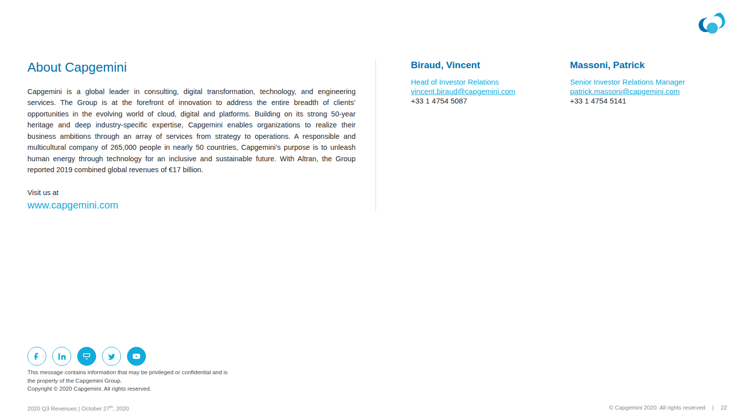About Capgemini
Capgemini is a global leader in consulting, digital transformation, technology, and engineering services. The Group is at the forefront of innovation to address the entire breadth of clients’ opportunities in the evolving world of cloud, digital and platforms. Building on its strong 50-year heritage and deep industry-specific expertise, Capgemini enables organizations to realize their business ambitions through an array of services from strategy to operations. A responsible and multicultural company of 265,000 people in nearly 50 countries, Capgemini’s purpose is to unleash human energy through technology for an inclusive and sustainable future. With Altran, the Group reported 2019 combined global revenues of €17 billion.
Visit us at
www.capgemini.com
Biraud, Vincent
Head of Investor Relations
vincent.biraud@capgemini.com
+33 1 4754 5087
Massoni, Patrick
Senior Investor Relations Manager
patrick.massoni@capgemini.com
+33 1 4754 5141
This message contains information that may be privileged or confidential and is
the property of the Capgemini Group.
Copyright © 2020 Capgemini. All rights reserved.
2020 Q3 Revenues | October 27th, 2020
© Capgemini 2020. All rights reserved | 22